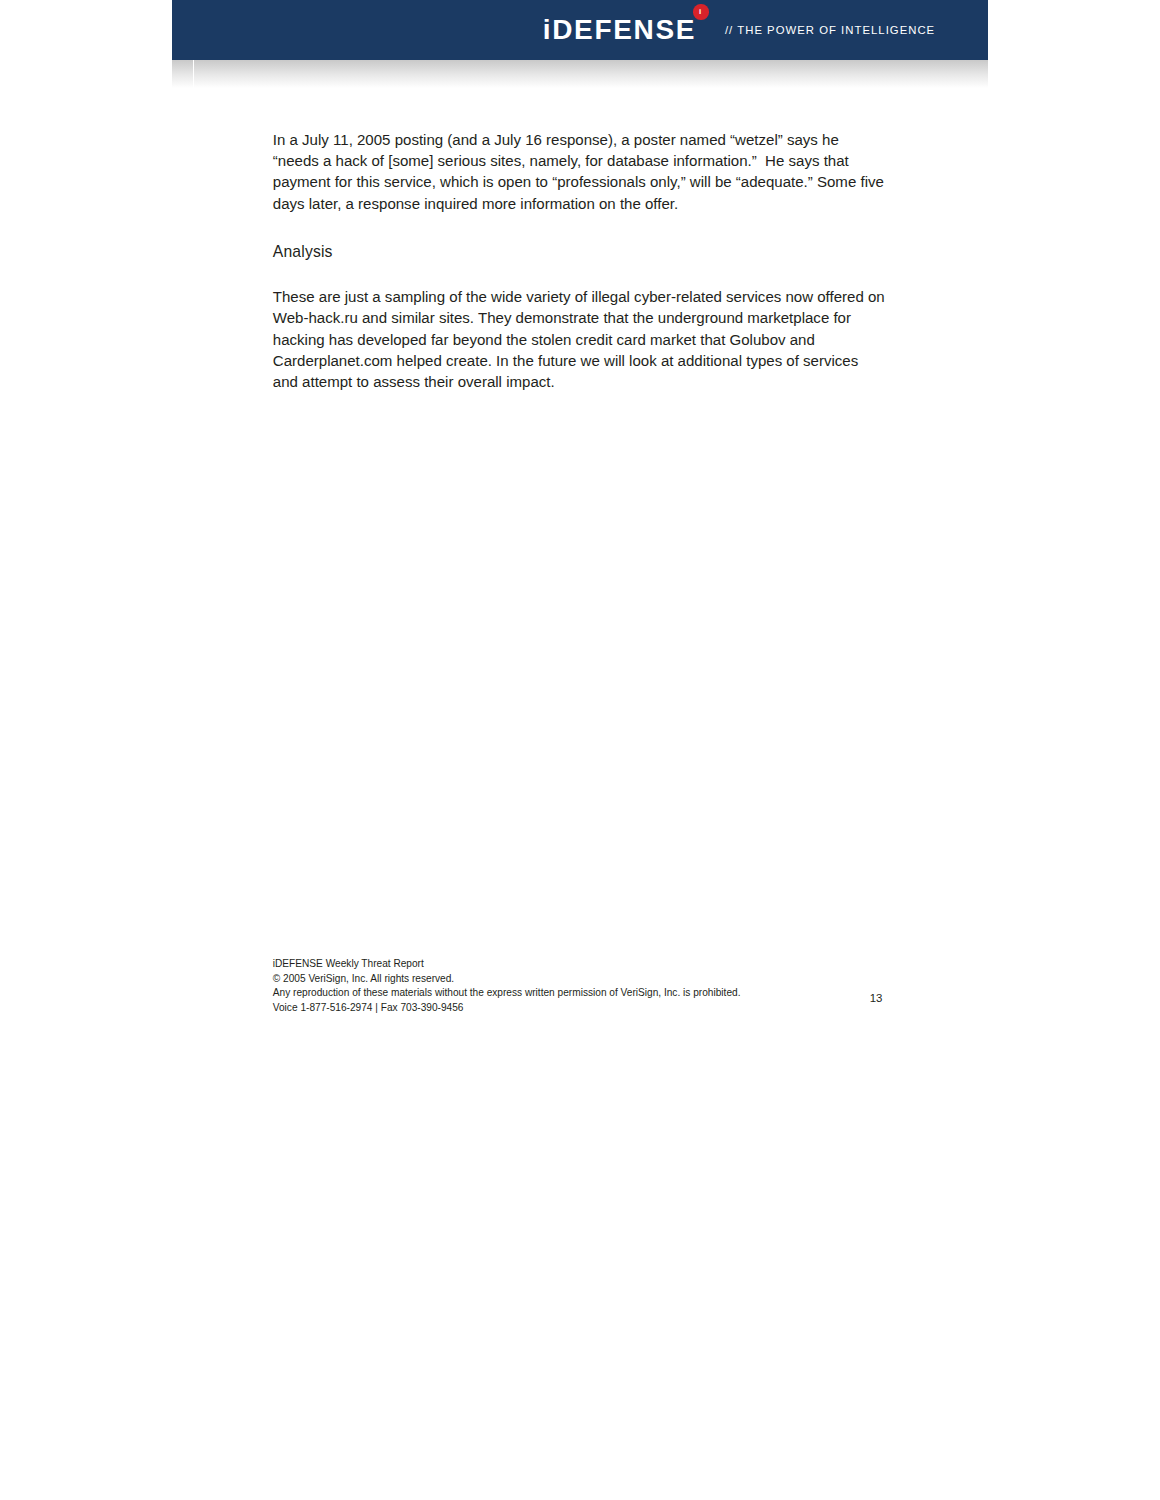iDEFENSEi
// THE POWER OF INTELLIGENCE
In a July 11, 2005 posting (and a July 16 response), a poster named “wetzel” says he “needs a hack of [some] serious sites, namely, for database information.” He says that payment for this service, which is open to “professionals only,” will be “adequate.” Some five days later, a response inquired more information on the offer.
Analysis
These are just a sampling of the wide variety of illegal cyber-related services now offered on Web-hack.ru and similar sites. They demonstrate that the underground marketplace for hacking has developed far beyond the stolen credit card market that Golubov and Carderplanet.com helped create. In the future we will look at additional types of services and attempt to assess their overall impact.
iDEFENSE Weekly Threat Report
© 2005 VeriSign, Inc. All rights reserved.
Any reproduction of these materials without the express written permission of VeriSign, Inc. is prohibited.
Voice 1-877-516-2974 | Fax 703-390-9456
13